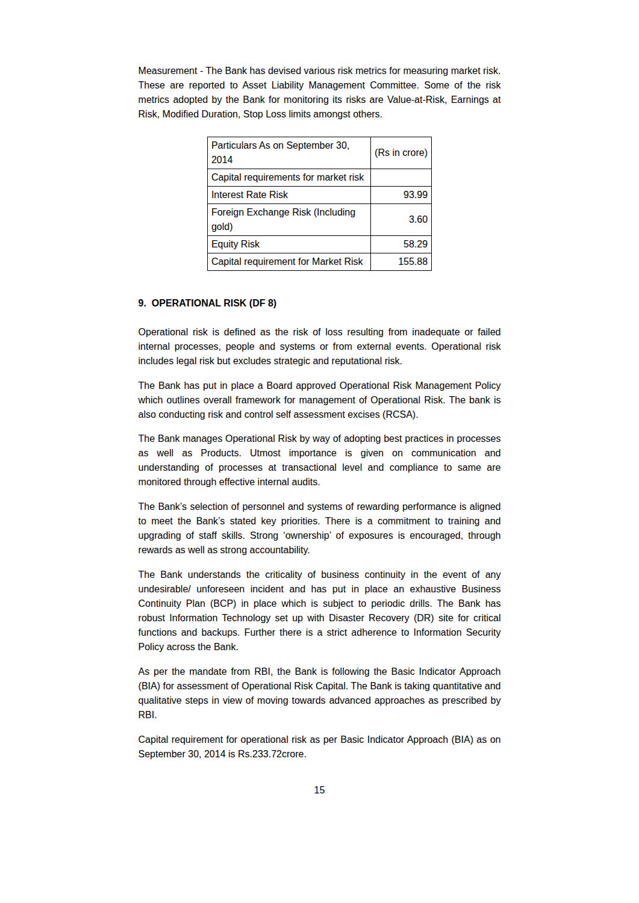Measurement - The Bank has devised various risk metrics for measuring market risk. These are reported to Asset Liability Management Committee. Some of the risk metrics adopted by the Bank for monitoring its risks are Value-at-Risk, Earnings at Risk, Modified Duration, Stop Loss limits amongst others.
| Particulars As on September 30, 2014 | (Rs in crore) |
| Capital requirements for market risk | |
| Interest Rate Risk | 93.99 |
| Foreign Exchange Risk (Including gold) | 3.60 |
| Equity Risk | 58.29 |
| Capital requirement for Market Risk | 155.88 |
9. OPERATIONAL RISK (DF 8)
Operational risk is defined as the risk of loss resulting from inadequate or failed internal processes, people and systems or from external events. Operational risk includes legal risk but excludes strategic and reputational risk.
The Bank has put in place a Board approved Operational Risk Management Policy which outlines overall framework for management of Operational Risk. The bank is also conducting risk and control self assessment excises (RCSA).
The Bank manages Operational Risk by way of adopting best practices in processes as well as Products. Utmost importance is given on communication and understanding of processes at transactional level and compliance to same are monitored through effective internal audits.
The Bank’s selection of personnel and systems of rewarding performance is aligned to meet the Bank’s stated key priorities. There is a commitment to training and upgrading of staff skills. Strong ‘ownership’ of exposures is encouraged, through rewards as well as strong accountability.
The Bank understands the criticality of business continuity in the event of any undesirable/ unforeseen incident and has put in place an exhaustive Business Continuity Plan (BCP) in place which is subject to periodic drills. The Bank has robust Information Technology set up with Disaster Recovery (DR) site for critical functions and backups. Further there is a strict adherence to Information Security Policy across the Bank.
As per the mandate from RBI, the Bank is following the Basic Indicator Approach (BIA) for assessment of Operational Risk Capital. The Bank is taking quantitative and qualitative steps in view of moving towards advanced approaches as prescribed by RBI.
Capital requirement for operational risk as per Basic Indicator Approach (BIA) as on September 30, 2014 is Rs.233.72crore.
15